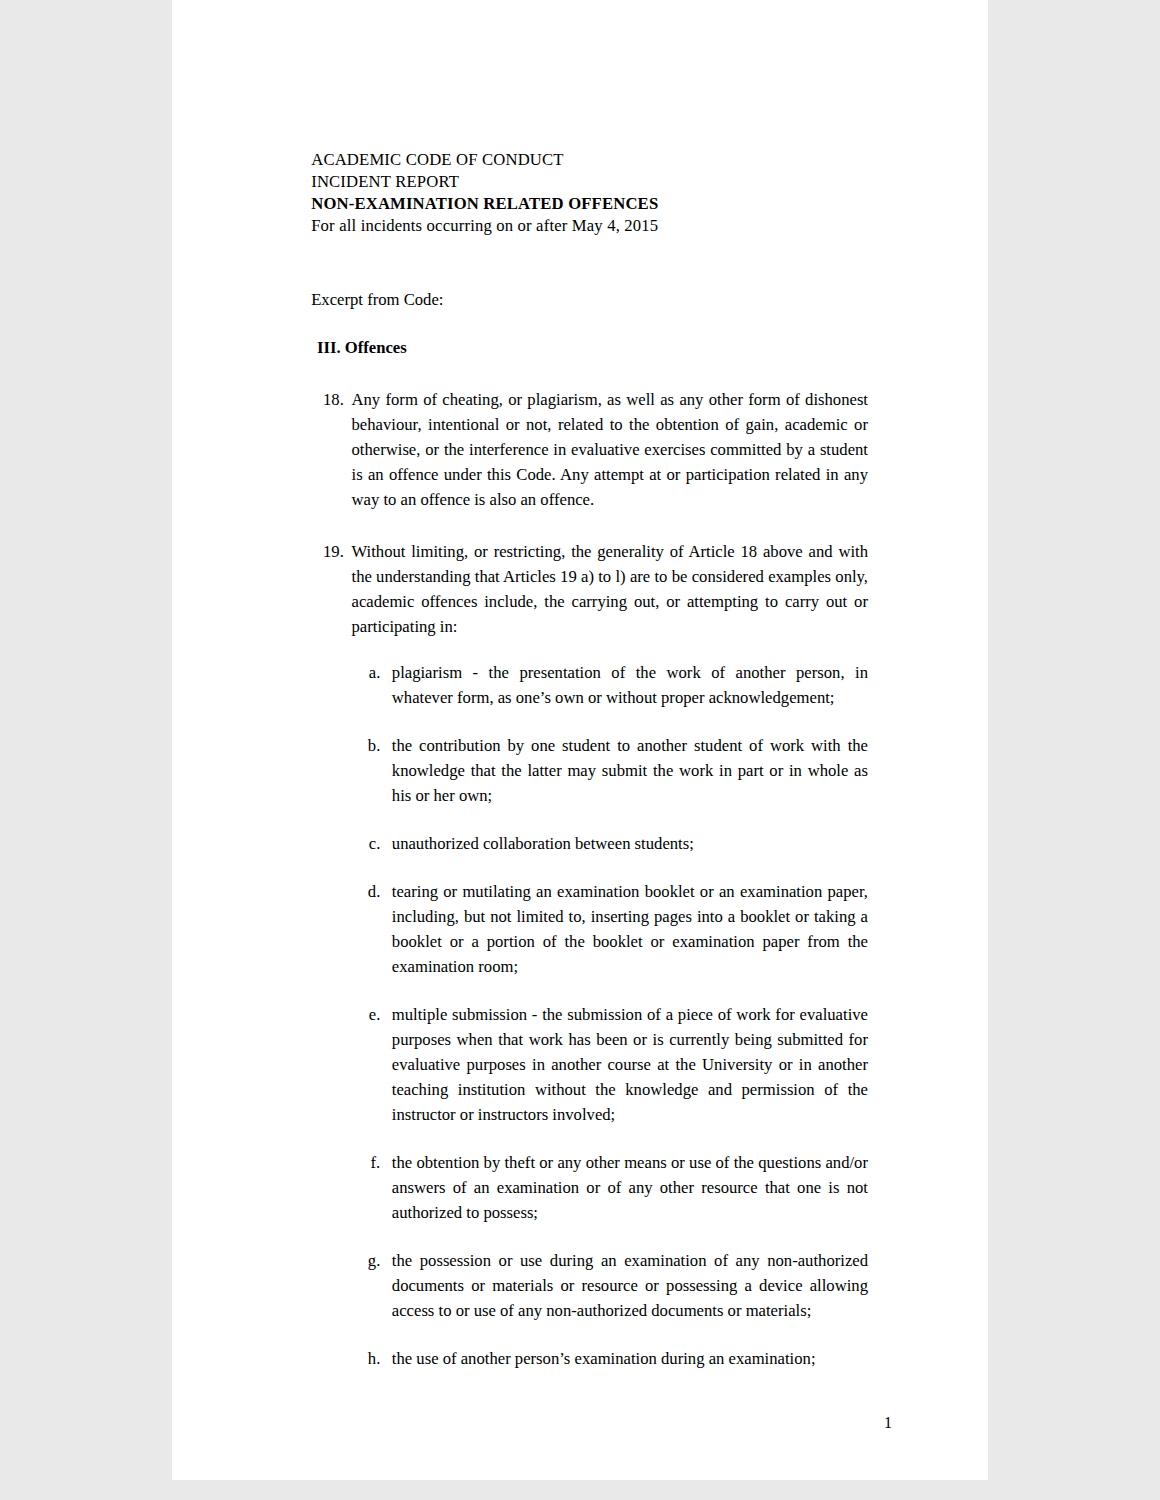ACADEMIC CODE OF CONDUCT INCIDENT REPORT NON-EXAMINATION RELATED OFFENCES For all incidents occurring on or after May 4, 2015
Excerpt from Code:
III. Offences
18. Any form of cheating, or plagiarism, as well as any other form of dishonest behaviour, intentional or not, related to the obtention of gain, academic or otherwise, or the interference in evaluative exercises committed by a student is an offence under this Code. Any attempt at or participation related in any way to an offence is also an offence.
19. Without limiting, or restricting, the generality of Article 18 above and with the understanding that Articles 19 a) to l) are to be considered examples only, academic offences include, the carrying out, or attempting to carry out or participating in:
a. plagiarism - the presentation of the work of another person, in whatever form, as one’s own or without proper acknowledgement;
b. the contribution by one student to another student of work with the knowledge that the latter may submit the work in part or in whole as his or her own;
c. unauthorized collaboration between students;
d. tearing or mutilating an examination booklet or an examination paper, including, but not limited to, inserting pages into a booklet or taking a booklet or a portion of the booklet or examination paper from the examination room;
e. multiple submission - the submission of a piece of work for evaluative purposes when that work has been or is currently being submitted for evaluative purposes in another course at the University or in another teaching institution without the knowledge and permission of the instructor or instructors involved;
f. the obtention by theft or any other means or use of the questions and/or answers of an examination or of any other resource that one is not authorized to possess;
g. the possession or use during an examination of any non-authorized documents or materials or resource or possessing a device allowing access to or use of any non-authorized documents or materials;
h. the use of another person’s examination during an examination;
1